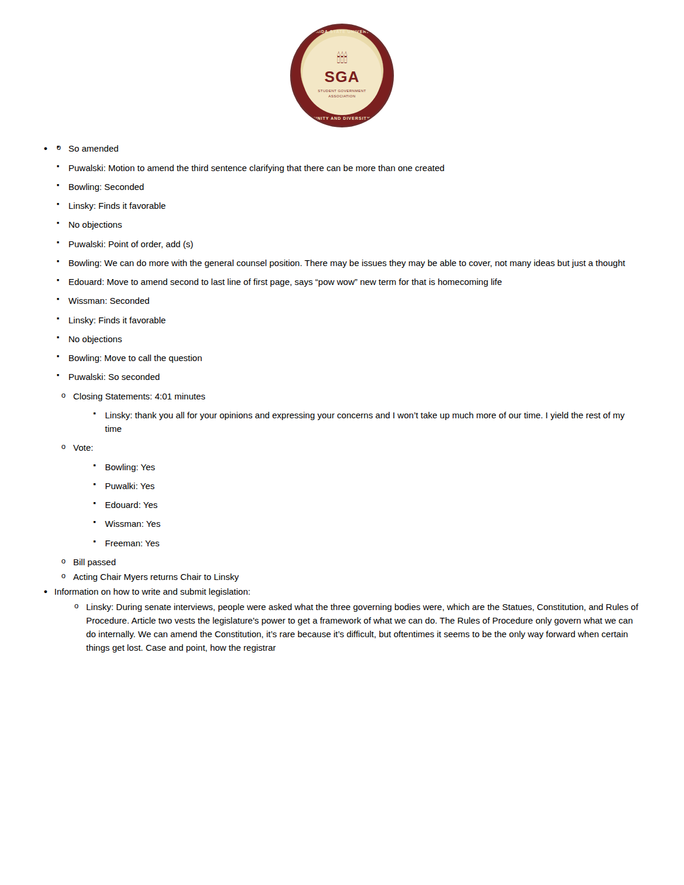FLORIDA STATE UNIVERSITY
🕯🕯🕯
SGA
STUDENT GOVERNMENT
ASSOCIATION
UNITY AND DIVERSITY
So amended
Puwalski: Motion to amend the third sentence clarifying that there can be more than one created
Bowling: Seconded
Linsky: Finds it favorable
No objections
Puwalski: Point of order, add (s)
Bowling: We can do more with the general counsel position. There may be issues they may be able to cover, not many ideas but just a thought
Edouard: Move to amend second to last line of first page, says “pow wow” new term for that is homecoming life
Wissman: Seconded
Linsky: Finds it favorable
No objections
Bowling: Move to call the question
Puwalski: So seconded
Closing Statements: 4:01 minutes
Linsky: thank you all for your opinions and expressing your concerns and I won’t take up much more of our time. I yield the rest of my time
Vote:
Bowling: Yes
Puwalki: Yes
Edouard: Yes
Wissman: Yes
Freeman: Yes
Bill passed
Acting Chair Myers returns Chair to Linsky
Information on how to write and submit legislation:
Linsky: During senate interviews, people were asked what the three governing bodies were, which are the Statues, Constitution, and Rules of Procedure. Article two vests the legislature's power to get a framework of what we can do. The Rules of Procedure only govern what we can do internally. We can amend the Constitution, it’s rare because it’s difficult, but oftentimes it seems to be the only way forward when certain things get lost. Case and point, how the registrar